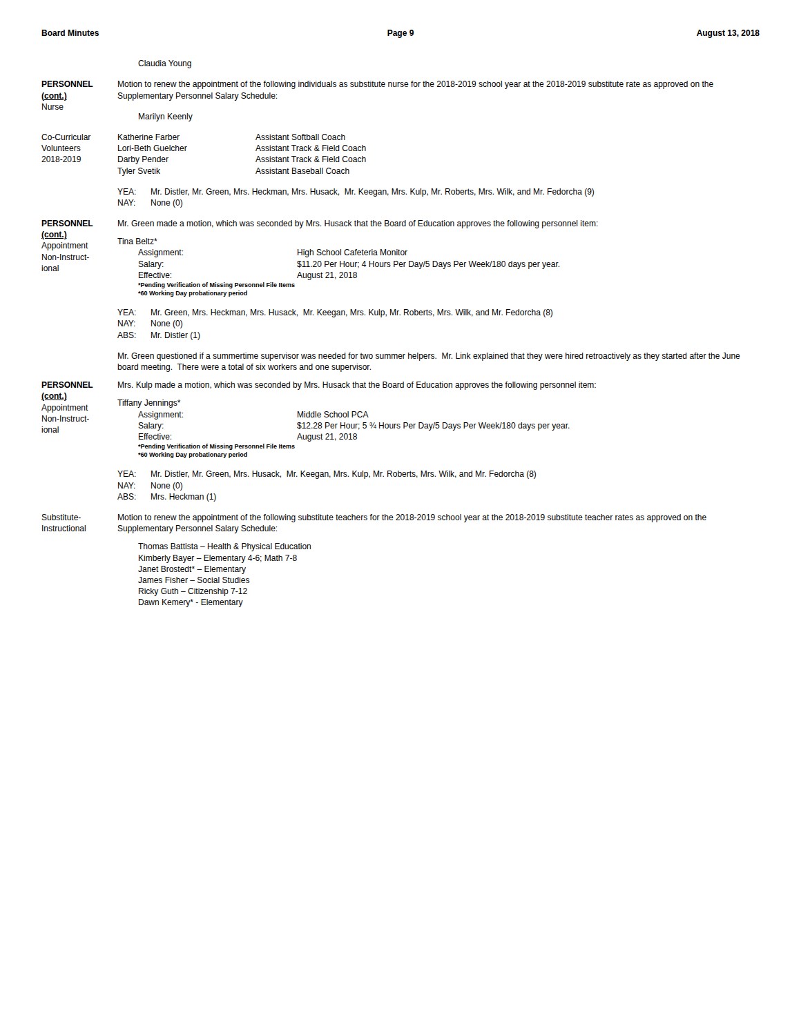Board Minutes
Page 9
August 13, 2018
| | Claudia Young |
| PERSONNEL (cont.) Nurse | Motion to renew the appointment of the following individuals as substitute nurse for the 2018-2019 school year at the 2018-2019 substitute rate as approved on the Supplementary Personnel Salary Schedule: Marilyn Keenly |
| Co-Curricular Volunteers 2018-2019 | Katherine Farber Assistant Softball Coach Lori-Beth Guelcher Assistant Track & Field Coach Darby Pender Assistant Track & Field Coach Tyler Svetik Assistant Baseball Coach YEA: Mr. Distler, Mr. Green, Mrs. Heckman, Mrs. Husack, Mr. Keegan, Mrs. Kulp, Mr. Roberts, Mrs. Wilk, and Mr. Fedorcha (9) NAY: None (0) |
| PERSONNEL (cont.) Appointment Non-Instruct- ional | Mr. Green made a motion, which was seconded by Mrs. Husack that the Board of Education approves the following personnel item: Tina Beltz* Assignment: High School Cafeteria Monitor Salary: $11.20 Per Hour; 4 Hours Per Day/5 Days Per Week/180 days per year. Effective: August 21, 2018 *Pending Verification of Missing Personnel File Items *60 Working Day probationary period YEA: Mr. Green, Mrs. Heckman, Mrs. Husack, Mr. Keegan, Mrs. Kulp, Mr. Roberts, Mrs. Wilk, and Mr. Fedorcha (8) NAY: None (0) ABS: Mr. Distler (1) Mr. Green questioned if a summertime supervisor was needed for two summer helpers. Mr. Link explained that they were hired retroactively as they started after the June board meeting. There were a total of six workers and one supervisor. |
| PERSONNEL (cont.) Appointment Non-Instruct- ional | Mrs. Kulp made a motion, which was seconded by Mrs. Husack that the Board of Education approves the following personnel item: Tiffany Jennings* Assignment: Middle School PCA Salary: $12.28 Per Hour; 5 ¾ Hours Per Day/5 Days Per Week/180 days per year. Effective: August 21, 2018 *Pending Verification of Missing Personnel File Items *60 Working Day probationary period YEA: Mr. Distler, Mr. Green, Mrs. Husack, Mr. Keegan, Mrs. Kulp, Mr. Roberts, Mrs. Wilk, and Mr. Fedorcha (8) NAY: None (0) ABS: Mrs. Heckman (1) |
| Substitute- Instructional | Motion to renew the appointment of the following substitute teachers for the 2018-2019 school year at the 2018-2019 substitute teacher rates as approved on the Supplementary Personnel Salary Schedule: Thomas Battista – Health & Physical Education Kimberly Bayer – Elementary 4-6; Math 7-8 Janet Brostedt* – Elementary James Fisher – Social Studies Ricky Guth – Citizenship 7-12 Dawn Kemery* - Elementary |